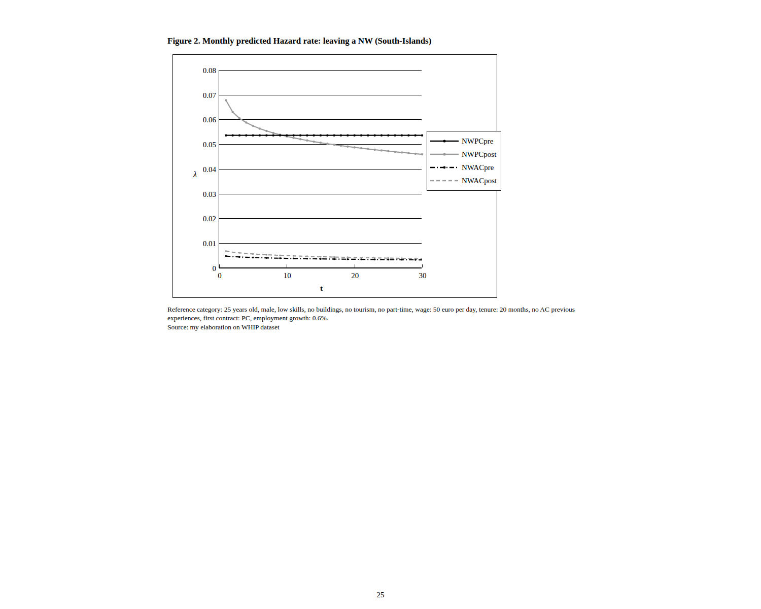Figure 2. Monthly predicted Hazard rate: leaving a NW (South-Islands)
λ
0.08
0.07
0.06
0.05
0.04
0.03
0.02
0.01
0
0
10
20
30
t
NWPCpre
NWPCpost
NWACpre
NWACpost
Reference category: 25 years old, male, low skills, no buildings, no tourism, no part-time, wage: 50 euro per day, tenure: 20 months, no AC previous experiences, first contract: PC, employment growth: 0.6%.
Source: my elaboration on WHIP dataset
25